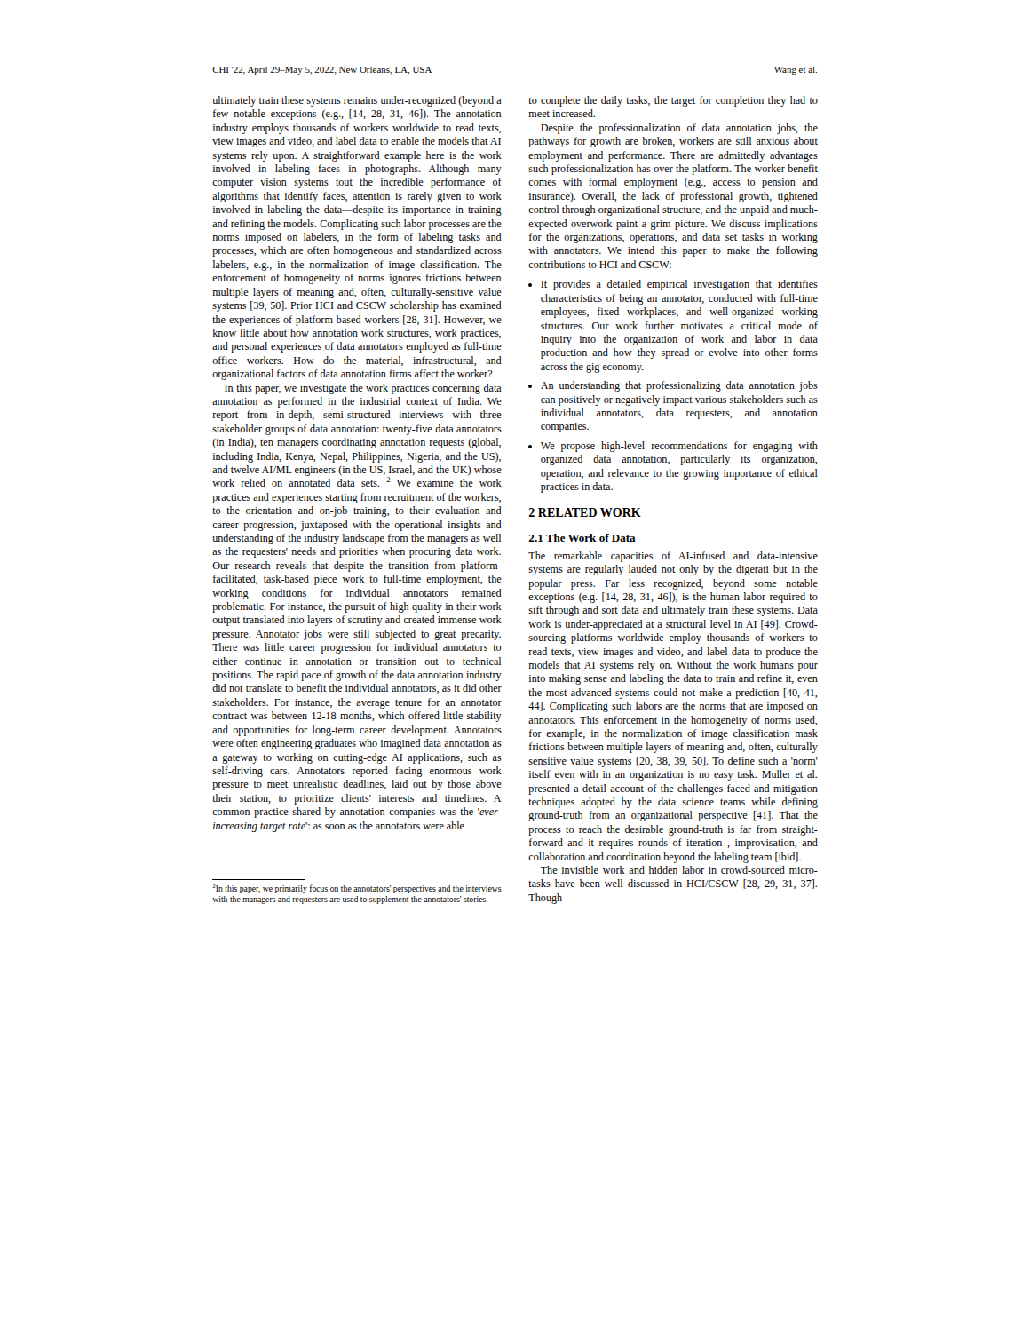CHI '22, April 29–May 5, 2022, New Orleans, LA, USA Wang et al.
ultimately train these systems remains under-recognized (beyond a few notable exceptions (e.g., [14, 28, 31, 46]). The annotation industry employs thousands of workers worldwide to read texts, view images and video, and label data to enable the models that AI systems rely upon. A straightforward example here is the work involved in labeling faces in photographs. Although many computer vision systems tout the incredible performance of algorithms that identify faces, attention is rarely given to work involved in labeling the data—despite its importance in training and refining the models. Complicating such labor processes are the norms imposed on labelers, in the form of labeling tasks and processes, which are often homogeneous and standardized across labelers, e.g., in the normalization of image classification. The enforcement of homogeneity of norms ignores frictions between multiple layers of meaning and, often, culturally-sensitive value systems [39, 50]. Prior HCI and CSCW scholarship has examined the experiences of platform-based workers [28, 31]. However, we know little about how annotation work structures, work practices, and personal experiences of data annotators employed as full-time office workers. How do the material, infrastructural, and organizational factors of data annotation firms affect the worker?
In this paper, we investigate the work practices concerning data annotation as performed in the industrial context of India. We report from in-depth, semi-structured interviews with three stakeholder groups of data annotation: twenty-five data annotators (in India), ten managers coordinating annotation requests (global, including India, Kenya, Nepal, Philippines, Nigeria, and the US), and twelve AI/ML engineers (in the US, Israel, and the UK) whose work relied on annotated data sets. 2 We examine the work practices and experiences starting from recruitment of the workers, to the orientation and on-job training, to their evaluation and career progression, juxtaposed with the operational insights and understanding of the industry landscape from the managers as well as the requesters' needs and priorities when procuring data work. Our research reveals that despite the transition from platform-facilitated, task-based piece work to full-time employment, the working conditions for individual annotators remained problematic. For instance, the pursuit of high quality in their work output translated into layers of scrutiny and created immense work pressure. Annotator jobs were still subjected to great precarity. There was little career progression for individual annotators to either continue in annotation or transition out to technical positions. The rapid pace of growth of the data annotation industry did not translate to benefit the individual annotators, as it did other stakeholders. For instance, the average tenure for an annotator contract was between 12-18 months, which offered little stability and opportunities for long-term career development. Annotators were often engineering graduates who imagined data annotation as a gateway to working on cutting-edge AI applications, such as self-driving cars. Annotators reported facing enormous work pressure to meet unrealistic deadlines, laid out by those above their station, to prioritize clients' interests and timelines. A common practice shared by annotation companies was the 'ever-increasing target rate': as soon as the annotators were able
2In this paper, we primarily focus on the annotators' perspectives and the interviews with the managers and requesters are used to supplement the annotators' stories.
to complete the daily tasks, the target for completion they had to meet increased.
Despite the professionalization of data annotation jobs, the pathways for growth are broken, workers are still anxious about employment and performance. There are admittedly advantages such professionalization has over the platform. The worker benefit comes with formal employment (e.g., access to pension and insurance). Overall, the lack of professional growth, tightened control through organizational structure, and the unpaid and much-expected overwork paint a grim picture. We discuss implications for the organizations, operations, and data set tasks in working with annotators. We intend this paper to make the following contributions to HCI and CSCW:
It provides a detailed empirical investigation that identifies characteristics of being an annotator, conducted with full-time employees, fixed workplaces, and well-organized working structures. Our work further motivates a critical mode of inquiry into the organization of work and labor in data production and how they spread or evolve into other forms across the gig economy.
An understanding that professionalizing data annotation jobs can positively or negatively impact various stakeholders such as individual annotators, data requesters, and annotation companies.
We propose high-level recommendations for engaging with organized data annotation, particularly its organization, operation, and relevance to the growing importance of ethical practices in data.
2 RELATED WORK
2.1 The Work of Data
The remarkable capacities of AI-infused and data-intensive systems are regularly lauded not only by the digerati but in the popular press. Far less recognized, beyond some notable exceptions (e.g. [14, 28, 31, 46]), is the human labor required to sift through and sort data and ultimately train these systems. Data work is under-appreciated at a structural level in AI [49]. Crowd-sourcing platforms worldwide employ thousands of workers to read texts, view images and video, and label data to produce the models that AI systems rely on. Without the work humans pour into making sense and labeling the data to train and refine it, even the most advanced systems could not make a prediction [40, 41, 44]. Complicating such labors are the norms that are imposed on annotators. This enforcement in the homogeneity of norms used, for example, in the normalization of image classification mask frictions between multiple layers of meaning and, often, culturally sensitive value systems [20, 38, 39, 50]. To define such a 'norm' itself even with in an organization is no easy task. Muller et al. presented a detail account of the challenges faced and mitigation techniques adopted by the data science teams while defining ground-truth from an organizational perspective [41]. That the process to reach the desirable ground-truth is far from straight-forward and it requires rounds of iteration , improvisation, and collaboration and coordination beyond the labeling team [ibid].
The invisible work and hidden labor in crowd-sourced micro-tasks have been well discussed in HCI/CSCW [28, 29, 31, 37]. Though